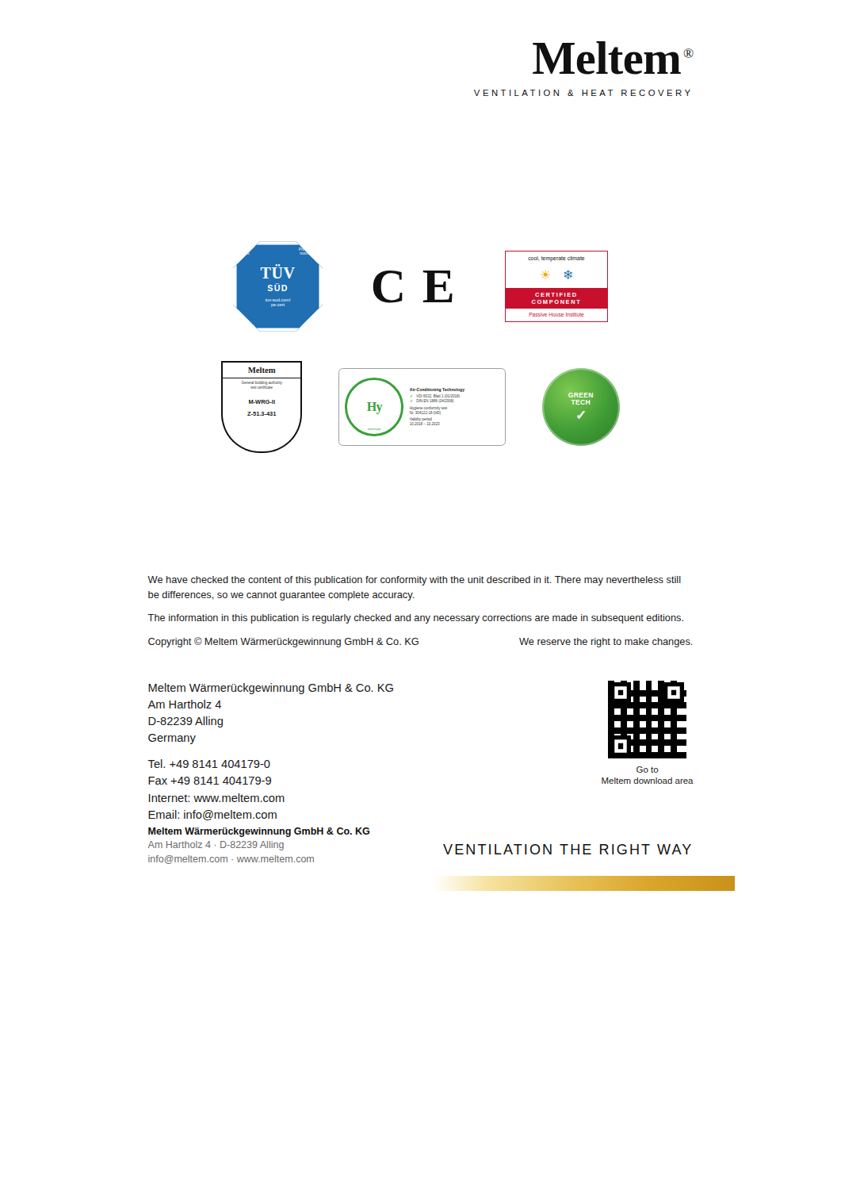Meltem®
Ventilation & Heat Recovery
Safety
tested
Production
monitored
TÜV
SÜD
tuv-sud.com/
ps-cert
C E
cool, temperate climate
☀ ❄
CERTIFIED
COMPONENT
Passive House Institute
Meltem
General building authority
test certificate
M-WRG-II
Z-51.3-431
Hy www.hy.de
Air-Conditioning Technology
✓VDI 6022, Blatt 1 (01/2018)
✓DIN EN 1886 (04/2008)
Hygiene conformity test
Nr. 304122-18 (HD)
Validity period
10.2018 – 10.2023
Green
Tech
✓
We have checked the content of this publication for conformity with the unit described in it. There may nevertheless still be differences, so we cannot guarantee complete accuracy.
The information in this publication is regularly checked and any necessary corrections are made in subsequent editions.
Copyright © Meltem Wärmerückgewinnung GmbH & Co. KG
We reserve the right to make changes.
Meltem Wärmerückgewinnung GmbH & Co. KG
Am Hartholz 4
D-82239 Alling
Germany
Tel. +49 8141 404179-0
Fax +49 8141 404179-9
Internet: www.meltem.com
Email: info@meltem.com
Go to
Meltem download area
Meltem Wärmerückgewinnung GmbH & Co. KG
Am Hartholz 4 · D-82239 Alling
info@meltem.com · www.meltem.com
VENTILATION THE RIGHT WAY